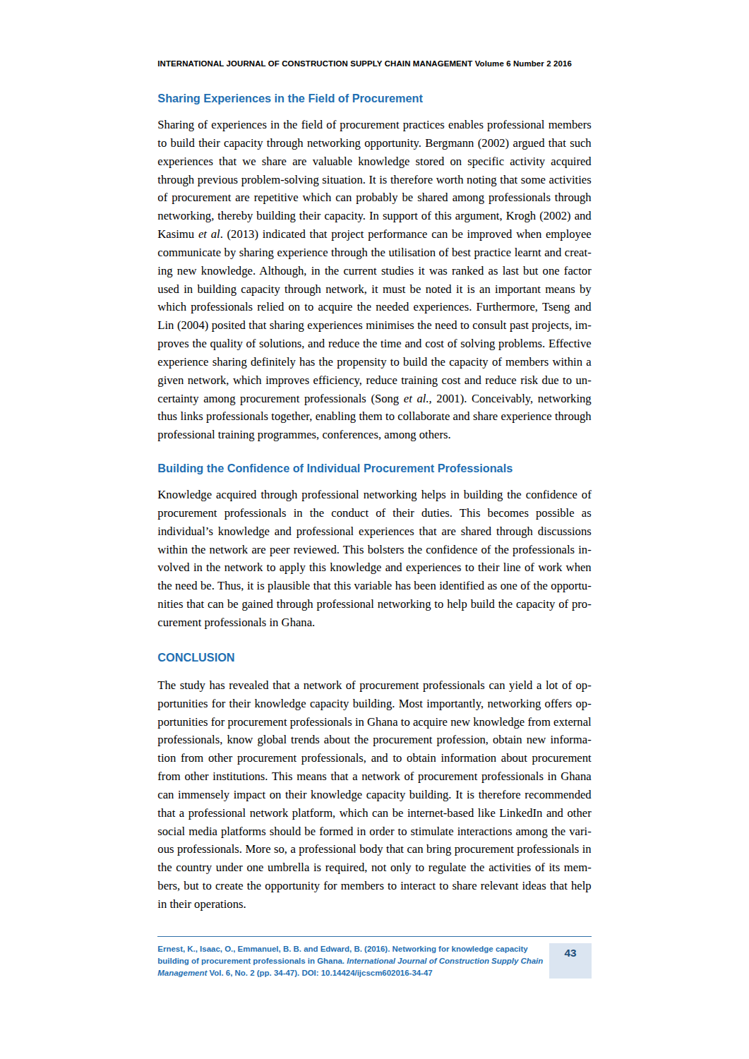INTERNATIONAL JOURNAL OF CONSTRUCTION SUPPLY CHAIN MANAGEMENT Volume 6 Number 2 2016
Sharing Experiences in the Field of Procurement
Sharing of experiences in the field of procurement practices enables professional members to build their capacity through networking opportunity. Bergmann (2002) argued that such experiences that we share are valuable knowledge stored on specific activity acquired through previous problem-solving situation. It is therefore worth noting that some activities of procurement are repetitive which can probably be shared among professionals through networking, thereby building their capacity. In support of this argument, Krogh (2002) and Kasimu et al. (2013) indicated that project performance can be improved when employee communicate by sharing experience through the utilisation of best practice learnt and creating new knowledge. Although, in the current studies it was ranked as last but one factor used in building capacity through network, it must be noted it is an important means by which professionals relied on to acquire the needed experiences. Furthermore, Tseng and Lin (2004) posited that sharing experiences minimises the need to consult past projects, improves the quality of solutions, and reduce the time and cost of solving problems. Effective experience sharing definitely has the propensity to build the capacity of members within a given network, which improves efficiency, reduce training cost and reduce risk due to uncertainty among procurement professionals (Song et al., 2001). Conceivably, networking thus links professionals together, enabling them to collaborate and share experience through professional training programmes, conferences, among others.
Building the Confidence of Individual Procurement Professionals
Knowledge acquired through professional networking helps in building the confidence of procurement professionals in the conduct of their duties. This becomes possible as individual’s knowledge and professional experiences that are shared through discussions within the network are peer reviewed. This bolsters the confidence of the professionals involved in the network to apply this knowledge and experiences to their line of work when the need be. Thus, it is plausible that this variable has been identified as one of the opportunities that can be gained through professional networking to help build the capacity of procurement professionals in Ghana.
Conclusion
The study has revealed that a network of procurement professionals can yield a lot of opportunities for their knowledge capacity building. Most importantly, networking offers opportunities for procurement professionals in Ghana to acquire new knowledge from external professionals, know global trends about the procurement profession, obtain new information from other procurement professionals, and to obtain information about procurement from other institutions. This means that a network of procurement professionals in Ghana can immensely impact on their knowledge capacity building. It is therefore recommended that a professional network platform, which can be internet-based like LinkedIn and other social media platforms should be formed in order to stimulate interactions among the various professionals. More so, a professional body that can bring procurement professionals in the country under one umbrella is required, not only to regulate the activities of its members, but to create the opportunity for members to interact to share relevant ideas that help in their operations.
Ernest, K., Isaac, O., Emmanuel, B. B. and Edward, B. (2016). Networking for knowledge capacity building of procurement professionals in Ghana. International Journal of Construction Supply Chain Management Vol. 6, No. 2 (pp. 34-47). DOI: 10.14424/ijcscm602016-34-47
43